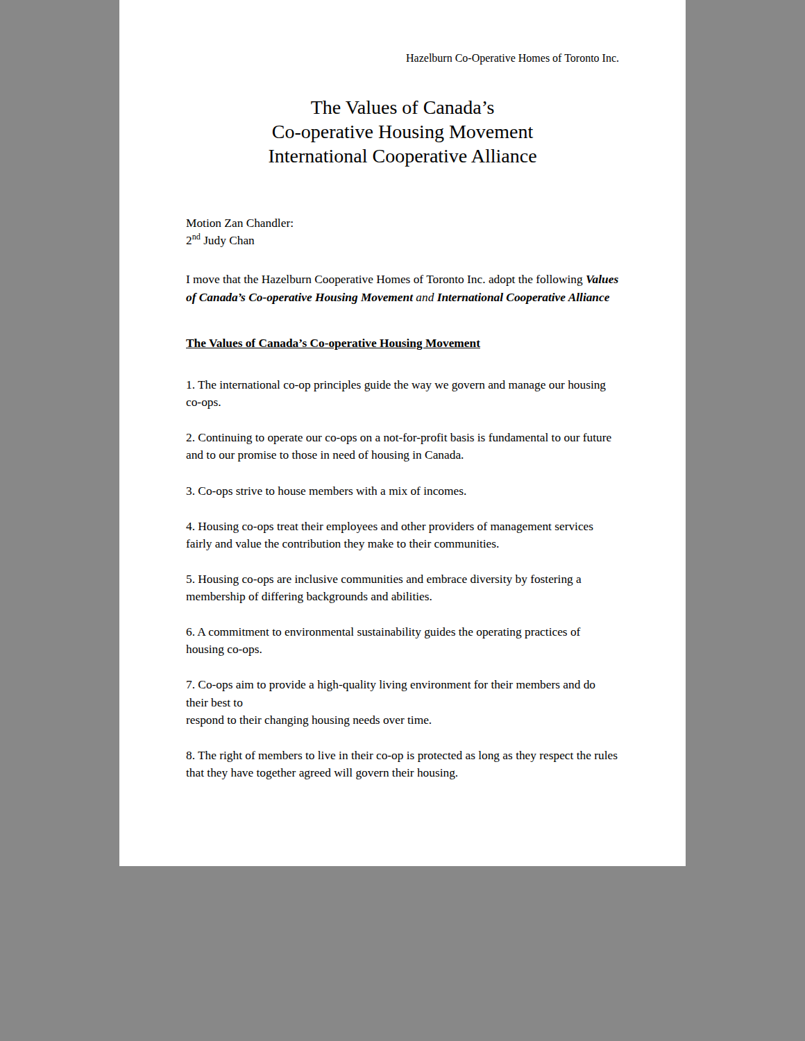Hazelburn Co-Operative Homes of Toronto Inc.
The Values of Canada’s
Co-operative Housing Movement
International Cooperative Alliance
Motion Zan Chandler:
2nd Judy Chan
I move that the Hazelburn Cooperative Homes of Toronto Inc. adopt the following Values of Canada’s Co-operative Housing Movement and International Cooperative Alliance
The Values of Canada’s Co-operative Housing Movement
1. The international co-op principles guide the way we govern and manage our housing co-ops.
2. Continuing to operate our co-ops on a not-for-profit basis is fundamental to our future and to our promise to those in need of housing in Canada.
3. Co-ops strive to house members with a mix of incomes.
4. Housing co-ops treat their employees and other providers of management services fairly and value the contribution they make to their communities.
5. Housing co-ops are inclusive communities and embrace diversity by fostering a membership of differing backgrounds and abilities.
6. A commitment to environmental sustainability guides the operating practices of housing co-ops.
7. Co-ops aim to provide a high-quality living environment for their members and do their best to
respond to their changing housing needs over time.
8. The right of members to live in their co-op is protected as long as they respect the rules that they have together agreed will govern their housing.